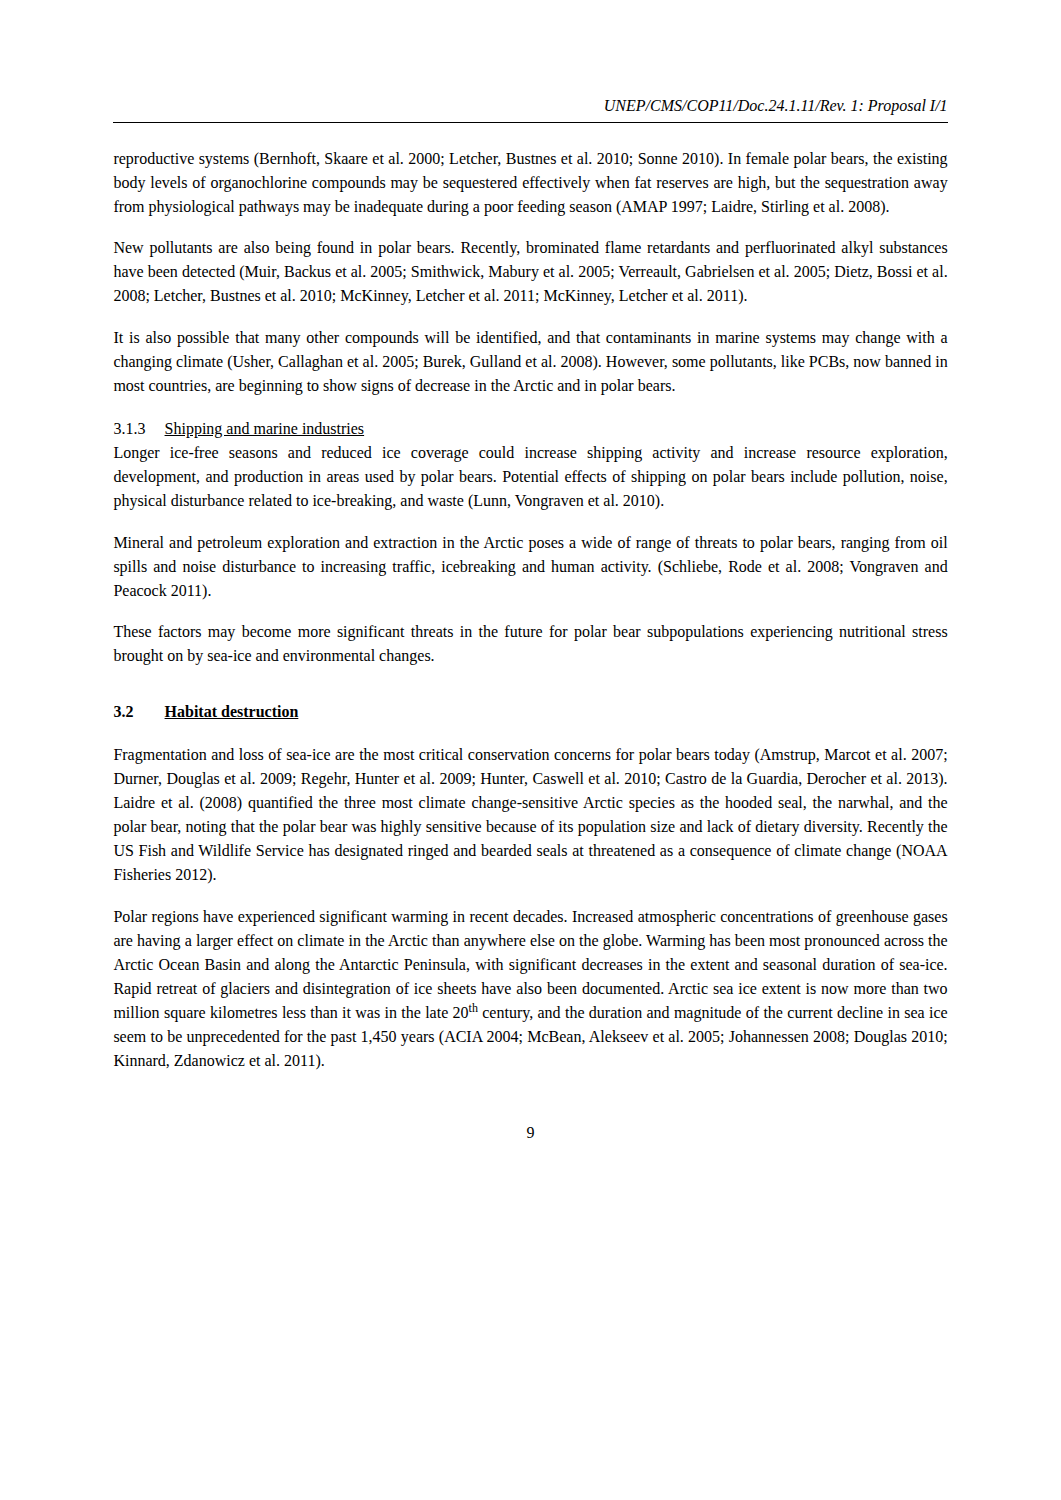UNEP/CMS/COP11/Doc.24.1.11/Rev. 1: Proposal I/1
reproductive systems (Bernhoft, Skaare et al. 2000; Letcher, Bustnes et al. 2010; Sonne 2010). In female polar bears, the existing body levels of organochlorine compounds may be sequestered effectively when fat reserves are high, but the sequestration away from physiological pathways may be inadequate during a poor feeding season (AMAP 1997; Laidre, Stirling et al. 2008).
New pollutants are also being found in polar bears. Recently, brominated flame retardants and perfluorinated alkyl substances have been detected (Muir, Backus et al. 2005; Smithwick, Mabury et al. 2005; Verreault, Gabrielsen et al. 2005; Dietz, Bossi et al. 2008; Letcher, Bustnes et al. 2010; McKinney, Letcher et al. 2011; McKinney, Letcher et al. 2011).
It is also possible that many other compounds will be identified, and that contaminants in marine systems may change with a changing climate (Usher, Callaghan et al. 2005; Burek, Gulland et al. 2008). However, some pollutants, like PCBs, now banned in most countries, are beginning to show signs of decrease in the Arctic and in polar bears.
3.1.3 Shipping and marine industries
Longer ice-free seasons and reduced ice coverage could increase shipping activity and increase resource exploration, development, and production in areas used by polar bears. Potential effects of shipping on polar bears include pollution, noise, physical disturbance related to ice-breaking, and waste (Lunn, Vongraven et al. 2010).
Mineral and petroleum exploration and extraction in the Arctic poses a wide of range of threats to polar bears, ranging from oil spills and noise disturbance to increasing traffic, icebreaking and human activity. (Schliebe, Rode et al. 2008; Vongraven and Peacock 2011).
These factors may become more significant threats in the future for polar bear subpopulations experiencing nutritional stress brought on by sea-ice and environmental changes.
3.2 Habitat destruction
Fragmentation and loss of sea-ice are the most critical conservation concerns for polar bears today (Amstrup, Marcot et al. 2007; Durner, Douglas et al. 2009; Regehr, Hunter et al. 2009; Hunter, Caswell et al. 2010; Castro de la Guardia, Derocher et al. 2013). Laidre et al. (2008) quantified the three most climate change-sensitive Arctic species as the hooded seal, the narwhal, and the polar bear, noting that the polar bear was highly sensitive because of its population size and lack of dietary diversity. Recently the US Fish and Wildlife Service has designated ringed and bearded seals at threatened as a consequence of climate change (NOAA Fisheries 2012).
Polar regions have experienced significant warming in recent decades. Increased atmospheric concentrations of greenhouse gases are having a larger effect on climate in the Arctic than anywhere else on the globe. Warming has been most pronounced across the Arctic Ocean Basin and along the Antarctic Peninsula, with significant decreases in the extent and seasonal duration of sea-ice. Rapid retreat of glaciers and disintegration of ice sheets have also been documented. Arctic sea ice extent is now more than two million square kilometres less than it was in the late 20th century, and the duration and magnitude of the current decline in sea ice seem to be unprecedented for the past 1,450 years (ACIA 2004; McBean, Alekseev et al. 2005; Johannessen 2008; Douglas 2010; Kinnard, Zdanowicz et al. 2011).
9